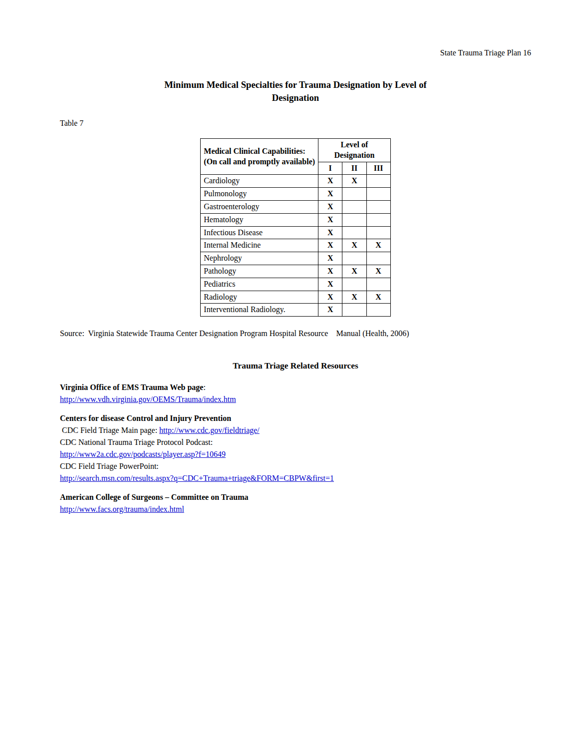State Trauma Triage Plan 16
Minimum Medical Specialties for Trauma Designation by Level of
Designation
Table 7
| Medical Clinical Capabilities: (On call and promptly available) | Level of Designation |
| --- | --- |
| I | II | III |
| Cardiology | X | X | |
| Pulmonology | X | | |
| Gastroenterology | X | | |
| Hematology | X | | |
| Infectious Disease | X | | |
| Internal Medicine | X | X | X |
| Nephrology | X | | |
| Pathology | X | X | X |
| Pediatrics | X | | |
| Radiology | X | X | X |
| Interventional Radiology. | X | | |
Source: Virginia Statewide Trauma Center Designation Program Hospital Resource Manual (Health, 2006)
Trauma Triage Related Resources
Virginia Office of EMS Trauma Web page:
http://www.vdh.virginia.gov/OEMS/Trauma/index.htm
Centers for disease Control and Injury Prevention
CDC Field Triage Main page: http://www.cdc.gov/fieldtriage/
CDC National Trauma Triage Protocol Podcast:
http://www2a.cdc.gov/podcasts/player.asp?f=10649
CDC Field Triage PowerPoint:
http://search.msn.com/results.aspx?q=CDC+Trauma+triage&FORM=CBPW&first=1
American College of Surgeons – Committee on Trauma
http://www.facs.org/trauma/index.html